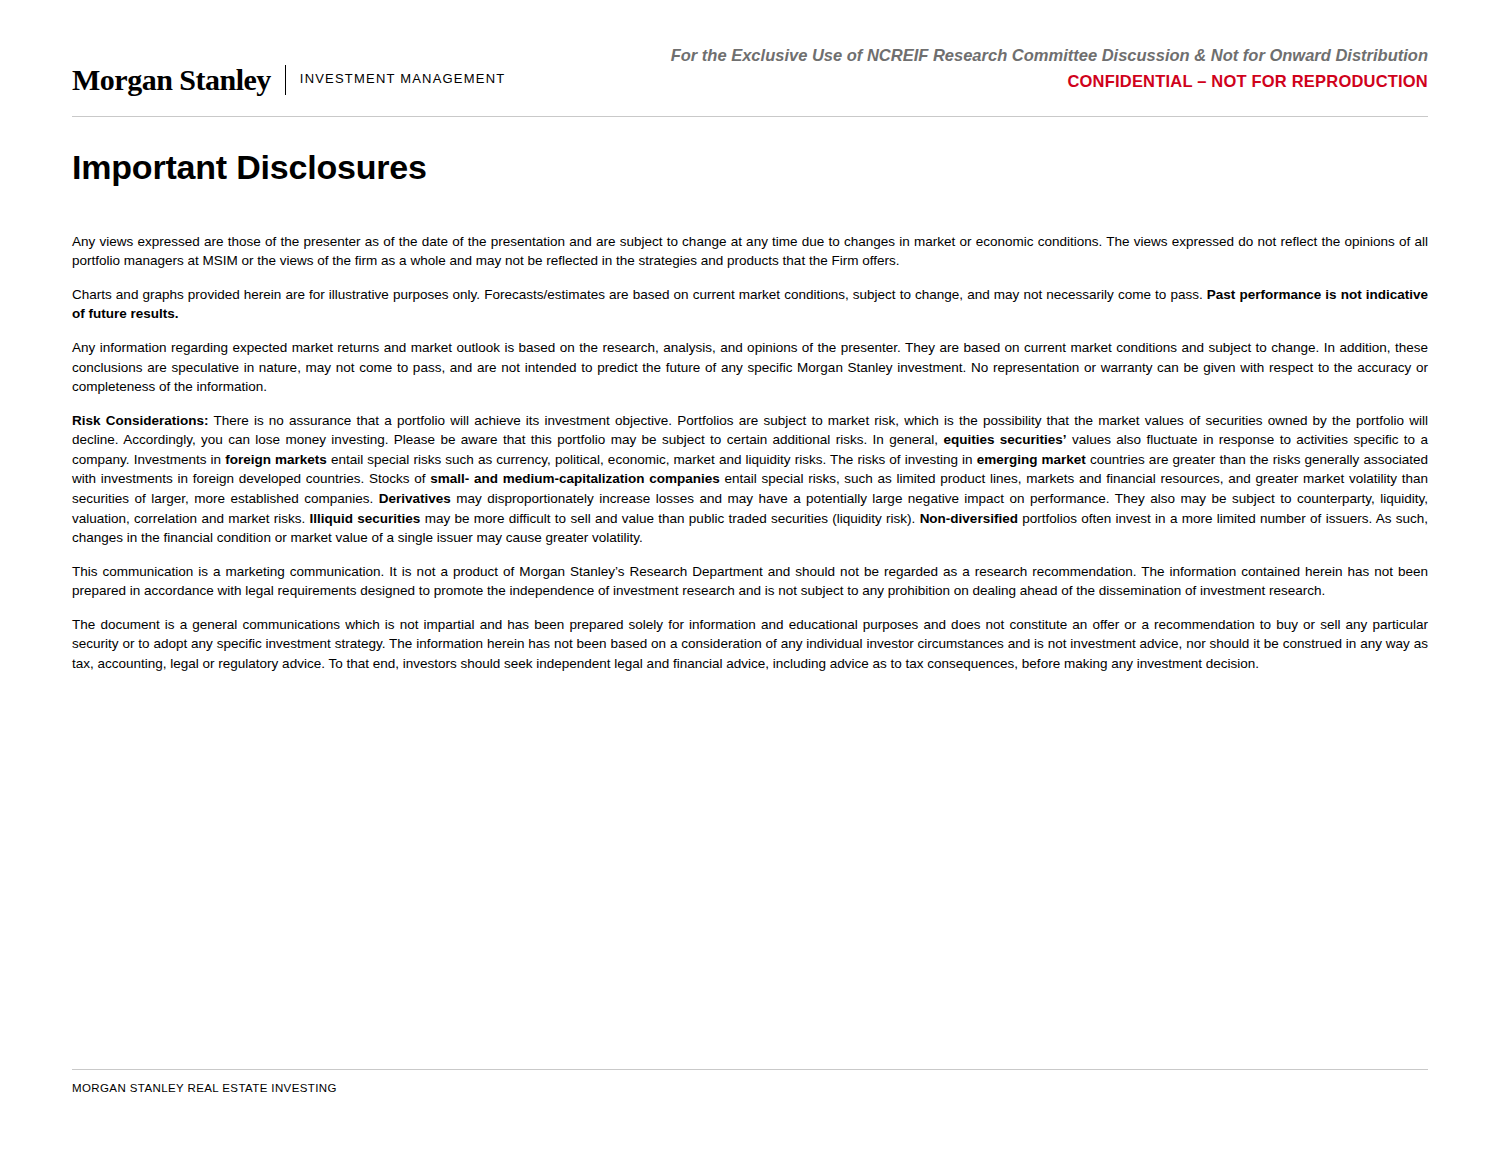Morgan Stanley Investment Management
For the Exclusive Use of NCREIF Research Committee Discussion & Not for Onward Distribution
CONFIDENTIAL – NOT FOR REPRODUCTION
Important Disclosures
Any views expressed are those of the presenter as of the date of the presentation and are subject to change at any time due to changes in market or economic conditions. The views expressed do not reflect the opinions of all portfolio managers at MSIM or the views of the firm as a whole and may not be reflected in the strategies and products that the Firm offers.
Charts and graphs provided herein are for illustrative purposes only. Forecasts/estimates are based on current market conditions, subject to change, and may not necessarily come to pass. Past performance is not indicative of future results.
Any information regarding expected market returns and market outlook is based on the research, analysis, and opinions of the presenter. They are based on current market conditions and subject to change. In addition, these conclusions are speculative in nature, may not come to pass, and are not intended to predict the future of any specific Morgan Stanley investment. No representation or warranty can be given with respect to the accuracy or completeness of the information.
Risk Considerations: There is no assurance that a portfolio will achieve its investment objective. Portfolios are subject to market risk, which is the possibility that the market values of securities owned by the portfolio will decline. Accordingly, you can lose money investing. Please be aware that this portfolio may be subject to certain additional risks. In general, equities securities’ values also fluctuate in response to activities specific to a company. Investments in foreign markets entail special risks such as currency, political, economic, market and liquidity risks. The risks of investing in emerging market countries are greater than the risks generally associated with investments in foreign developed countries. Stocks of small- and medium-capitalization companies entail special risks, such as limited product lines, markets and financial resources, and greater market volatility than securities of larger, more established companies. Derivatives may disproportionately increase losses and may have a potentially large negative impact on performance. They also may be subject to counterparty, liquidity, valuation, correlation and market risks. Illiquid securities may be more difficult to sell and value than public traded securities (liquidity risk). Non-diversified portfolios often invest in a more limited number of issuers. As such, changes in the financial condition or market value of a single issuer may cause greater volatility.
This communication is a marketing communication. It is not a product of Morgan Stanley’s Research Department and should not be regarded as a research recommendation. The information contained herein has not been prepared in accordance with legal requirements designed to promote the independence of investment research and is not subject to any prohibition on dealing ahead of the dissemination of investment research.
The document is a general communications which is not impartial and has been prepared solely for information and educational purposes and does not constitute an offer or a recommendation to buy or sell any particular security or to adopt any specific investment strategy. The information herein has not been based on a consideration of any individual investor circumstances and is not investment advice, nor should it be construed in any way as tax, accounting, legal or regulatory advice. To that end, investors should seek independent legal and financial advice, including advice as to tax consequences, before making any investment decision.
Morgan Stanley Real Estate Investing